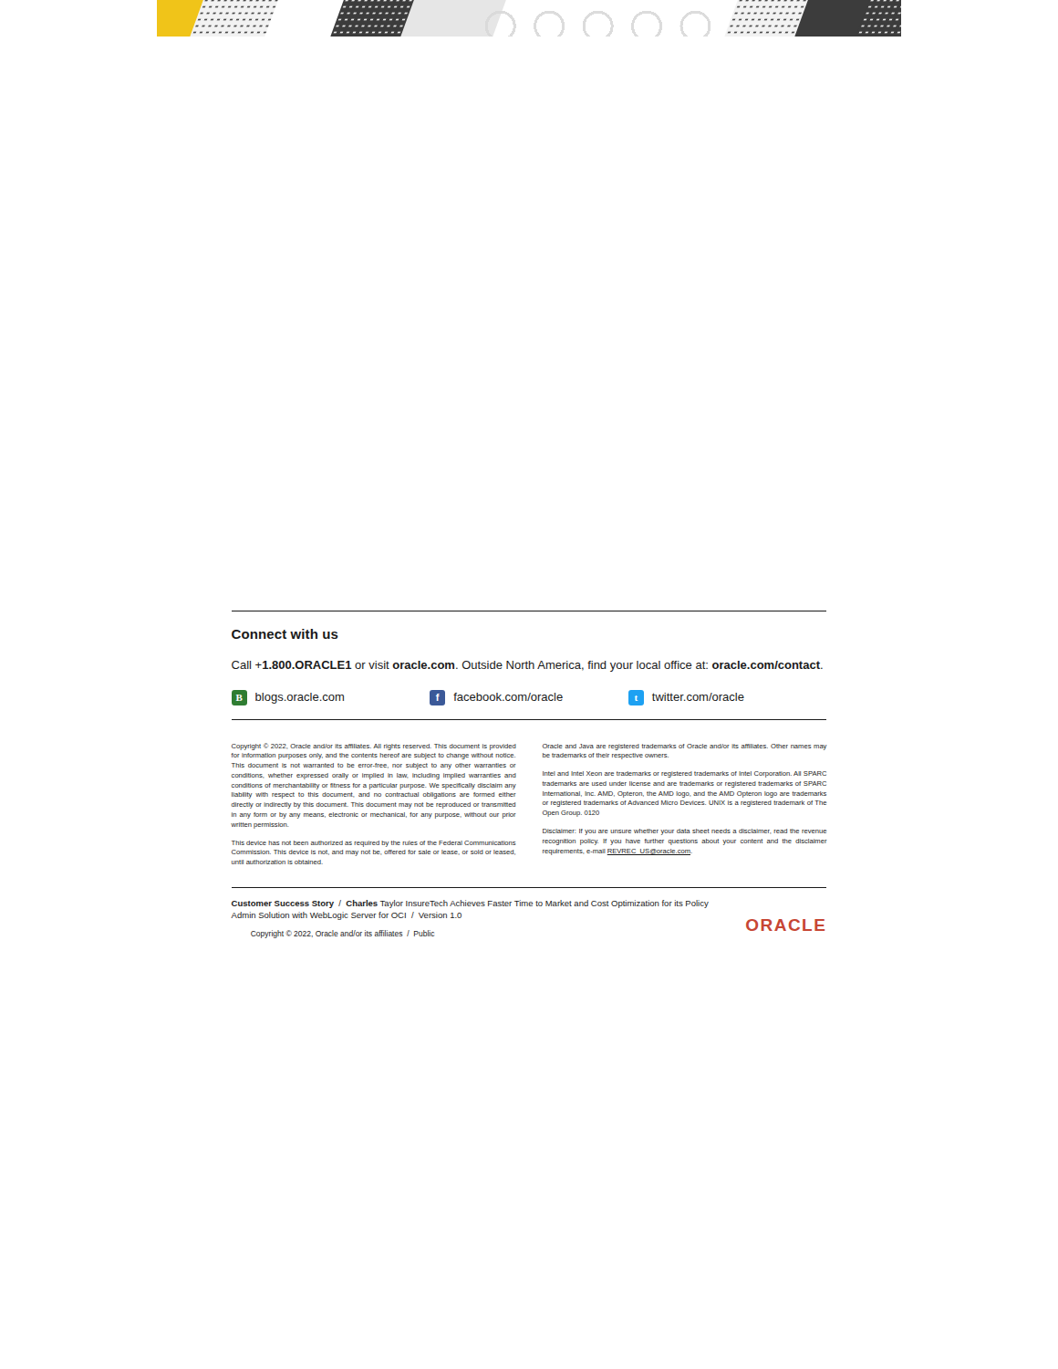Connect with us
Call +1.800.ORACLE1 or visit oracle.com. Outside North America, find your local office at: oracle.com/contact.
Bblogs.oracle.com ffacebook.com/oracle ttwitter.com/oracle
Copyright © 2022, Oracle and/or its affiliates. All rights reserved. This document is provided for information purposes only, and the contents hereof are subject to change without notice. This document is not warranted to be error-free, nor subject to any other warranties or conditions, whether expressed orally or implied in law, including implied warranties and conditions of merchantability or fitness for a particular purpose. We specifically disclaim any liability with respect to this document, and no contractual obligations are formed either directly or indirectly by this document. This document may not be reproduced or transmitted in any form or by any means, electronic or mechanical, for any purpose, without our prior written permission.
This device has not been authorized as required by the rules of the Federal Communications Commission. This device is not, and may not be, offered for sale or lease, or sold or leased, until authorization is obtained.
Oracle and Java are registered trademarks of Oracle and/or its affiliates. Other names may be trademarks of their respective owners.
Intel and Intel Xeon are trademarks or registered trademarks of Intel Corporation. All SPARC trademarks are used under license and are trademarks or registered trademarks of SPARC International, Inc. AMD, Opteron, the AMD logo, and the AMD Opteron logo are trademarks or registered trademarks of Advanced Micro Devices. UNIX is a registered trademark of The Open Group. 0120
Disclaimer: If you are unsure whether your data sheet needs a disclaimer, read the revenue recognition policy. If you have further questions about your content and the disclaimer requirements, e-mail REVREC_US@oracle.com.
Customer Success Story / Charles Taylor InsureTech Achieves Faster Time to Market and Cost Optimization for its Policy Admin Solution with WebLogic Server for OCI / Version 1.0
Copyright © 2022, Oracle and/or its affiliates / Public
ORACLE